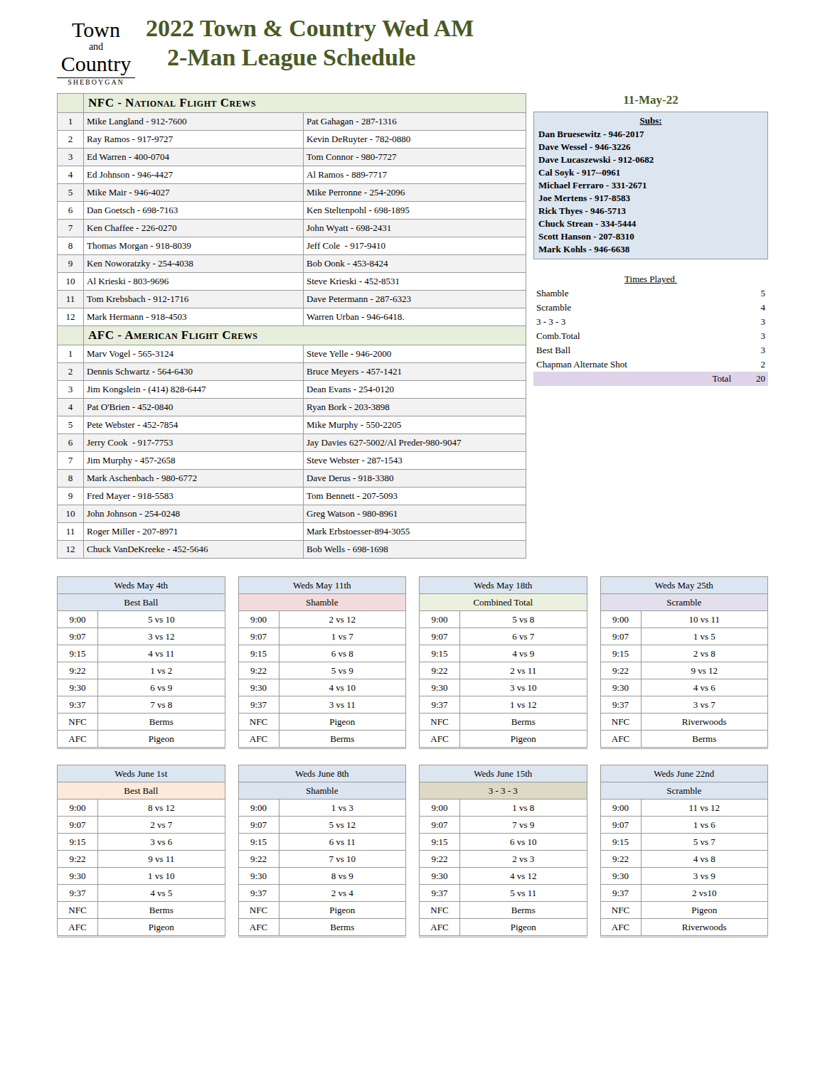Town and Country SHEBOYGAN
2022 Town & Country Wed AM 2-Man League Schedule
| | NFC - National Flight Crews |
| 1 | Mike Langland - 912-7600 | Pat Gahagan - 287-1316 |
| 2 | Ray Ramos - 917-9727 | Kevin DeRuyter - 782-0880 |
| 3 | Ed Warren - 400-0704 | Tom Connor - 980-7727 |
| 4 | Ed Johnson - 946-4427 | Al Ramos - 889-7717 |
| 5 | Mike Mair - 946-4027 | Mike Perronne - 254-2096 |
| 6 | Dan Goetsch - 698-7163 | Ken Steltenpohl - 698-1895 |
| 7 | Ken Chaffee - 226-0270 | John Wyatt - 698-2431 |
| 8 | Thomas Morgan - 918-8039 | Jeff Cole - 917-9410 |
| 9 | Ken Noworatzky - 254-4038 | Bob Oonk - 453-8424 |
| 10 | Al Krieski - 803-9696 | Steve Krieski - 452-8531 |
| 11 | Tom Krebsbach - 912-1716 | Dave Petermann - 287-6323 |
| 12 | Mark Hermann - 918-4503 | Warren Urban - 946-6418. |
| | AFC - American Flight Crews |
| 1 | Marv Vogel - 565-3124 | Steve Yelle - 946-2000 |
| 2 | Dennis Schwartz - 564-6430 | Bruce Meyers - 457-1421 |
| 3 | Jim Kongslein - (414) 828-6447 | Dean Evans - 254-0120 |
| 4 | Pat O'Brien - 452-0840 | Ryan Bork - 203-3898 |
| 5 | Pete Webster - 452-7854 | Mike Murphy - 550-2205 |
| 6 | Jerry Cook - 917-7753 | Jay Davies 627-5002/Al Preder-980-9047 |
| 7 | Jim Murphy - 457-2658 | Steve Webster - 287-1543 |
| 8 | Mark Aschenbach - 980-6772 | Dave Derus - 918-3380 |
| 9 | Fred Mayer - 918-5583 | Tom Bennett - 207-5093 |
| 10 | John Johnson - 254-0248 | Greg Watson - 980-8961 |
| 11 | Roger Miller - 207-8971 | Mark Erbstoesser-894-3055 |
| 12 | Chuck VanDeKreeke - 452-5646 | Bob Wells - 698-1698 |
11-May-22
Subs:
Dan Bruesewitz - 946-2017
Dave Wessel - 946-3226
Dave Lucaszewski - 912-0682
Cal Soyk - 917--0961
Michael Ferraro - 331-2671
Joe Mertens - 917-8583
Rick Thyes - 946-5713
Chuck Strean - 334-5444
Scott Hanson - 207-8310
Mark Kohls - 946-6638
| Times Played |
| Shamble | 5 |
| Scramble | 4 |
| 3 - 3 - 3 | 3 |
| Comb.Total | 3 |
| Best Ball | 3 |
| Chapman Alternate Shot | 2 |
| Total | 20 |
| Weds May 4th |
| --- |
| Best Ball |
| 9:00 | 5 vs 10 |
| 9:07 | 3 vs 12 |
| 9:15 | 4 vs 11 |
| 9:22 | 1 vs 2 |
| 9:30 | 6 vs 9 |
| 9:37 | 7 vs 8 |
| NFC | Berms |
| AFC | Pigeon |
| Weds May 11th |
| --- |
| Shamble |
| 9:00 | 2 vs 12 |
| 9:07 | 1 vs 7 |
| 9:15 | 6 vs 8 |
| 9:22 | 5 vs 9 |
| 9:30 | 4 vs 10 |
| 9:37 | 3 vs 11 |
| NFC | Pigeon |
| AFC | Berms |
| Weds May 18th |
| --- |
| Combined Total |
| 9:00 | 5 vs 8 |
| 9:07 | 6 vs 7 |
| 9:15 | 4 vs 9 |
| 9:22 | 2 vs 11 |
| 9:30 | 3 vs 10 |
| 9:37 | 1 vs 12 |
| NFC | Berms |
| AFC | Pigeon |
| Weds May 25th |
| --- |
| Scramble |
| 9:00 | 10 vs 11 |
| 9:07 | 1 vs 5 |
| 9:15 | 2 vs 8 |
| 9:22 | 9 vs 12 |
| 9:30 | 4 vs 6 |
| 9:37 | 3 vs 7 |
| NFC | Riverwoods |
| AFC | Berms |
| Weds June 1st |
| --- |
| Best Ball |
| 9:00 | 8 vs 12 |
| 9:07 | 2 vs 7 |
| 9:15 | 3 vs 6 |
| 9:22 | 9 vs 11 |
| 9:30 | 1 vs 10 |
| 9:37 | 4 vs 5 |
| NFC | Berms |
| AFC | Pigeon |
| Weds June 8th |
| --- |
| Shamble |
| 9:00 | 1 vs 3 |
| 9:07 | 5 vs 12 |
| 9:15 | 6 vs 11 |
| 9:22 | 7 vs 10 |
| 9:30 | 8 vs 9 |
| 9:37 | 2 vs 4 |
| NFC | Pigeon |
| AFC | Berms |
| Weds June 15th |
| --- |
| 3 - 3 - 3 |
| 9:00 | 1 vs 8 |
| 9:07 | 7 vs 9 |
| 9:15 | 6 vs 10 |
| 9:22 | 2 vs 3 |
| 9:30 | 4 vs 12 |
| 9:37 | 5 vs 11 |
| NFC | Berms |
| AFC | Pigeon |
| Weds June 22nd |
| --- |
| Scramble |
| 9:00 | 11 vs 12 |
| 9:07 | 1 vs 6 |
| 9:15 | 5 vs 7 |
| 9:22 | 4 vs 8 |
| 9:30 | 3 vs 9 |
| 9:37 | 2 vs10 |
| NFC | Pigeon |
| AFC | Riverwoods |